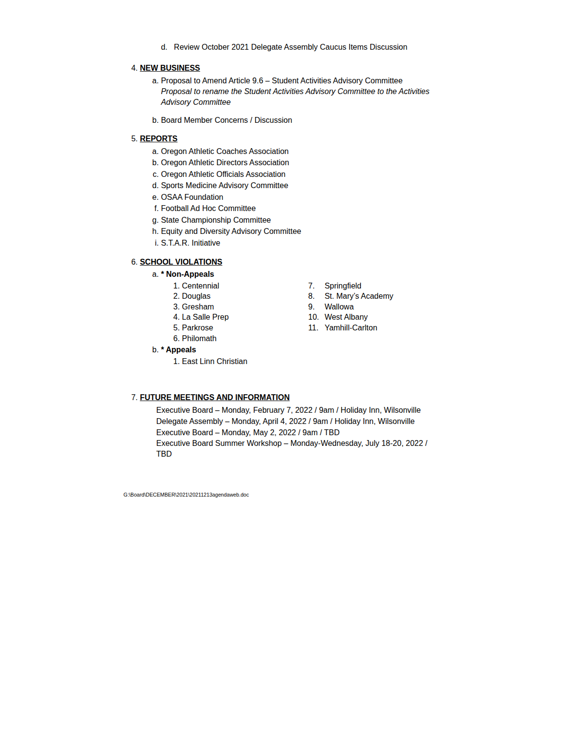d. Review October 2021 Delegate Assembly Caucus Items Discussion
New Business
Proposal to Amend Article 9.6 – Student Activities Advisory Committee Proposal to rename the Student Activities Advisory Committee to the Activities Advisory Committee
Board Member Concerns / Discussion
Reports
Oregon Athletic Coaches Association
Oregon Athletic Directors Association
Oregon Athletic Officials Association
Sports Medicine Advisory Committee
OSAA Foundation
Football Ad Hoc Committee
State Championship Committee
Equity and Diversity Advisory Committee
S.T.A.R. Initiative
School Violations
* Non-Appeals
Centennial
Douglas
Gresham
La Salle Prep
Parkrose
Philomath
7. Springfield
8. St. Mary’s Academy
9. Wallowa
10. West Albany
11. Yamhill-Carlton
* Appeals
East Linn Christian
Future Meetings and Information
Executive Board – Monday, February 7, 2022 / 9am / Holiday Inn, Wilsonville
Delegate Assembly – Monday, April 4, 2022 / 9am / Holiday Inn, Wilsonville
Executive Board – Monday, May 2, 2022 / 9am / TBD
Executive Board Summer Workshop – Monday-Wednesday, July 18-20, 2022 / TBD
G:\Board\DECEMBER\2021\20211213agendaweb.doc